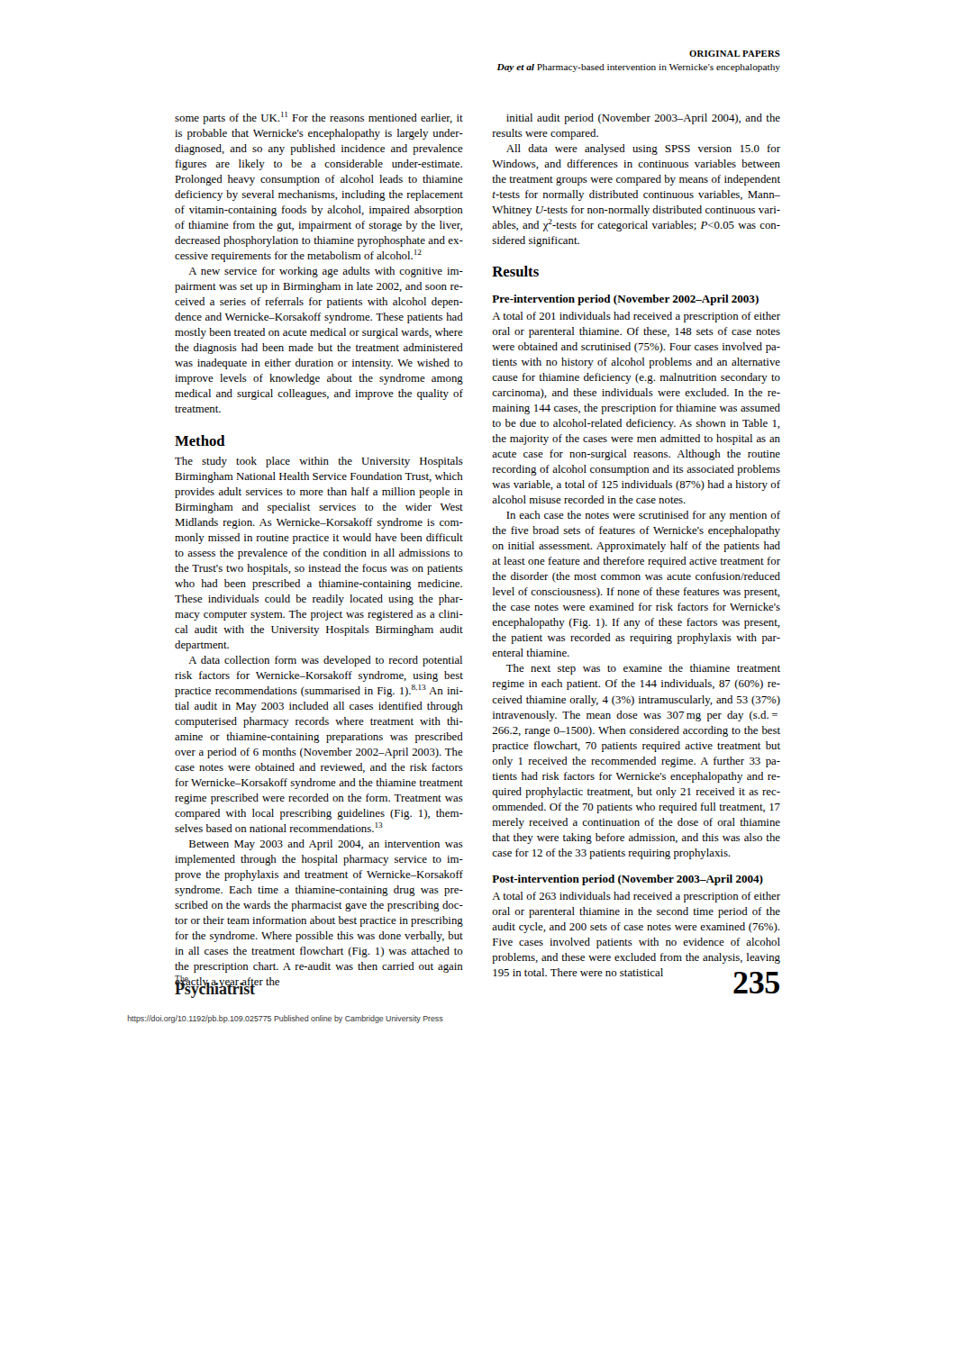ORIGINAL PAPERS
Day et al Pharmacy-based intervention in Wernicke's encephalopathy
some parts of the UK.11 For the reasons mentioned earlier, it is probable that Wernicke's encephalopathy is largely underdiagnosed, and so any published incidence and prevalence figures are likely to be a considerable under-estimate. Prolonged heavy consumption of alcohol leads to thiamine deficiency by several mechanisms, including the replacement of vitamin-containing foods by alcohol, impaired absorption of thiamine from the gut, impairment of storage by the liver, decreased phosphorylation to thiamine pyrophosphate and excessive requirements for the metabolism of alcohol.12
A new service for working age adults with cognitive impairment was set up in Birmingham in late 2002, and soon received a series of referrals for patients with alcohol dependence and Wernicke–Korsakoff syndrome. These patients had mostly been treated on acute medical or surgical wards, where the diagnosis had been made but the treatment administered was inadequate in either duration or intensity. We wished to improve levels of knowledge about the syndrome among medical and surgical colleagues, and improve the quality of treatment.
Method
The study took place within the University Hospitals Birmingham National Health Service Foundation Trust, which provides adult services to more than half a million people in Birmingham and specialist services to the wider West Midlands region. As Wernicke–Korsakoff syndrome is commonly missed in routine practice it would have been difficult to assess the prevalence of the condition in all admissions to the Trust's two hospitals, so instead the focus was on patients who had been prescribed a thiamine-containing medicine. These individuals could be readily located using the pharmacy computer system. The project was registered as a clinical audit with the University Hospitals Birmingham audit department.
A data collection form was developed to record potential risk factors for Wernicke–Korsakoff syndrome, using best practice recommendations (summarised in Fig. 1).8,13 An initial audit in May 2003 included all cases identified through computerised pharmacy records where treatment with thiamine or thiamine-containing preparations was prescribed over a period of 6 months (November 2002–April 2003). The case notes were obtained and reviewed, and the risk factors for Wernicke–Korsakoff syndrome and the thiamine treatment regime prescribed were recorded on the form. Treatment was compared with local prescribing guidelines (Fig. 1), themselves based on national recommendations.13
Between May 2003 and April 2004, an intervention was implemented through the hospital pharmacy service to improve the prophylaxis and treatment of Wernicke–Korsakoff syndrome. Each time a thiamine-containing drug was prescribed on the wards the pharmacist gave the prescribing doctor or their team information about best practice in prescribing for the syndrome. Where possible this was done verbally, but in all cases the treatment flowchart (Fig. 1) was attached to the prescription chart. A re-audit was then carried out again exactly a year after the
initial audit period (November 2003–April 2004), and the results were compared.
All data were analysed using SPSS version 15.0 for Windows, and differences in continuous variables between the treatment groups were compared by means of independent t-tests for normally distributed continuous variables, Mann–Whitney U-tests for non-normally distributed continuous variables, and χ2-tests for categorical variables; P<0.05 was considered significant.
Results
Pre-intervention period (November 2002–April 2003)
A total of 201 individuals had received a prescription of either oral or parenteral thiamine. Of these, 148 sets of case notes were obtained and scrutinised (75%). Four cases involved patients with no history of alcohol problems and an alternative cause for thiamine deficiency (e.g. malnutrition secondary to carcinoma), and these individuals were excluded. In the remaining 144 cases, the prescription for thiamine was assumed to be due to alcohol-related deficiency. As shown in Table 1, the majority of the cases were men admitted to hospital as an acute case for non-surgical reasons. Although the routine recording of alcohol consumption and its associated problems was variable, a total of 125 individuals (87%) had a history of alcohol misuse recorded in the case notes.
In each case the notes were scrutinised for any mention of the five broad sets of features of Wernicke's encephalopathy on initial assessment. Approximately half of the patients had at least one feature and therefore required active treatment for the disorder (the most common was acute confusion/reduced level of consciousness). If none of these features was present, the case notes were examined for risk factors for Wernicke's encephalopathy (Fig. 1). If any of these factors was present, the patient was recorded as requiring prophylaxis with parenteral thiamine.
The next step was to examine the thiamine treatment regime in each patient. Of the 144 individuals, 87 (60%) received thiamine orally, 4 (3%) intramuscularly, and 53 (37%) intravenously. The mean dose was 307 mg per day (s.d. = 266.2, range 0–1500). When considered according to the best practice flowchart, 70 patients required active treatment but only 1 received the recommended regime. A further 33 patients had risk factors for Wernicke's encephalopathy and required prophylactic treatment, but only 21 received it as recommended. Of the 70 patients who required full treatment, 17 merely received a continuation of the dose of oral thiamine that they were taking before admission, and this was also the case for 12 of the 33 patients requiring prophylaxis.
Post-intervention period (November 2003–April 2004)
A total of 263 individuals had received a prescription of either oral or parenteral thiamine in the second time period of the audit cycle, and 200 sets of case notes were examined (76%). Five cases involved patients with no evidence of alcohol problems, and these were excluded from the analysis, leaving 195 in total. There were no statistical
The Psychiatrist
235
https://doi.org/10.1192/pb.bp.109.025775 Published online by Cambridge University Press